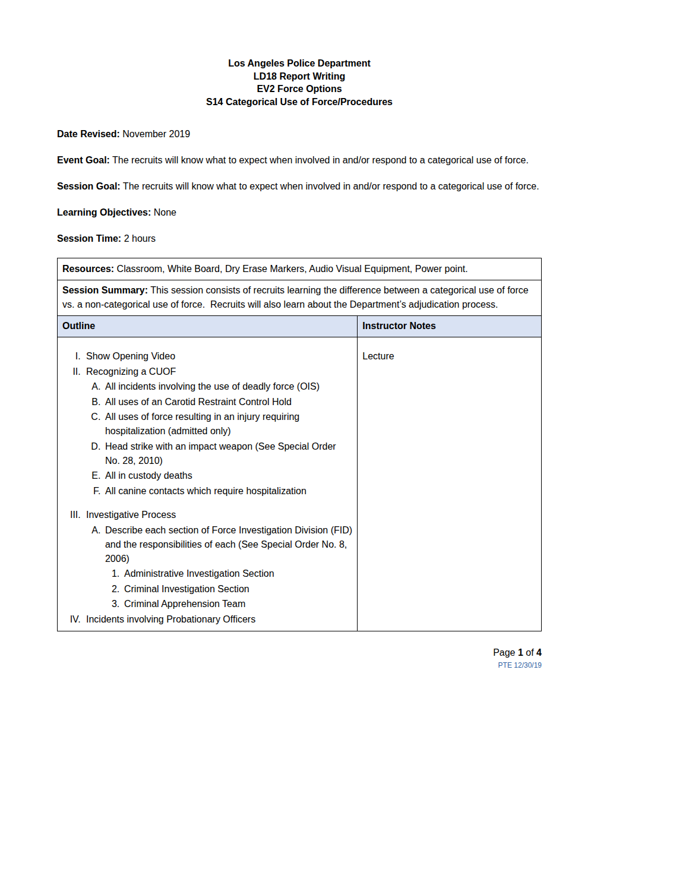Los Angeles Police Department
LD18 Report Writing
EV2 Force Options
S14 Categorical Use of Force/Procedures
Date Revised: November 2019
Event Goal: The recruits will know what to expect when involved in and/or respond to a categorical use of force.
Session Goal: The recruits will know what to expect when involved in and/or respond to a categorical use of force.
Learning Objectives: None
Session Time: 2 hours
| Resources: Classroom, White Board, Dry Erase Markers, Audio Visual Equipment, Power point. |
| Session Summary: This session consists of recruits learning the difference between a categorical use of force vs. a non-categorical use of force. Recruits will also learn about the Department’s adjudication process. |
| Outline | Instructor Notes |
| Show Opening Video Recognizing a CUOF All incidents involving the use of deadly force (OIS) All uses of an Carotid Restraint Control Hold All uses of force resulting in an injury requiring hospitalization (admitted only) Head strike with an impact weapon (See Special Order No. 28, 2010) All in custody deaths All canine contacts which require hospitalization Investigative Process Describe each section of Force Investigation Division (FID) and the responsibilities of each (See Special Order No. 8, 2006) Administrative Investigation Section Criminal Investigation Section Criminal Apprehension Team Incidents involving Probationary Officers | Lecture |
Page 1 of 4 PTE 12/30/19